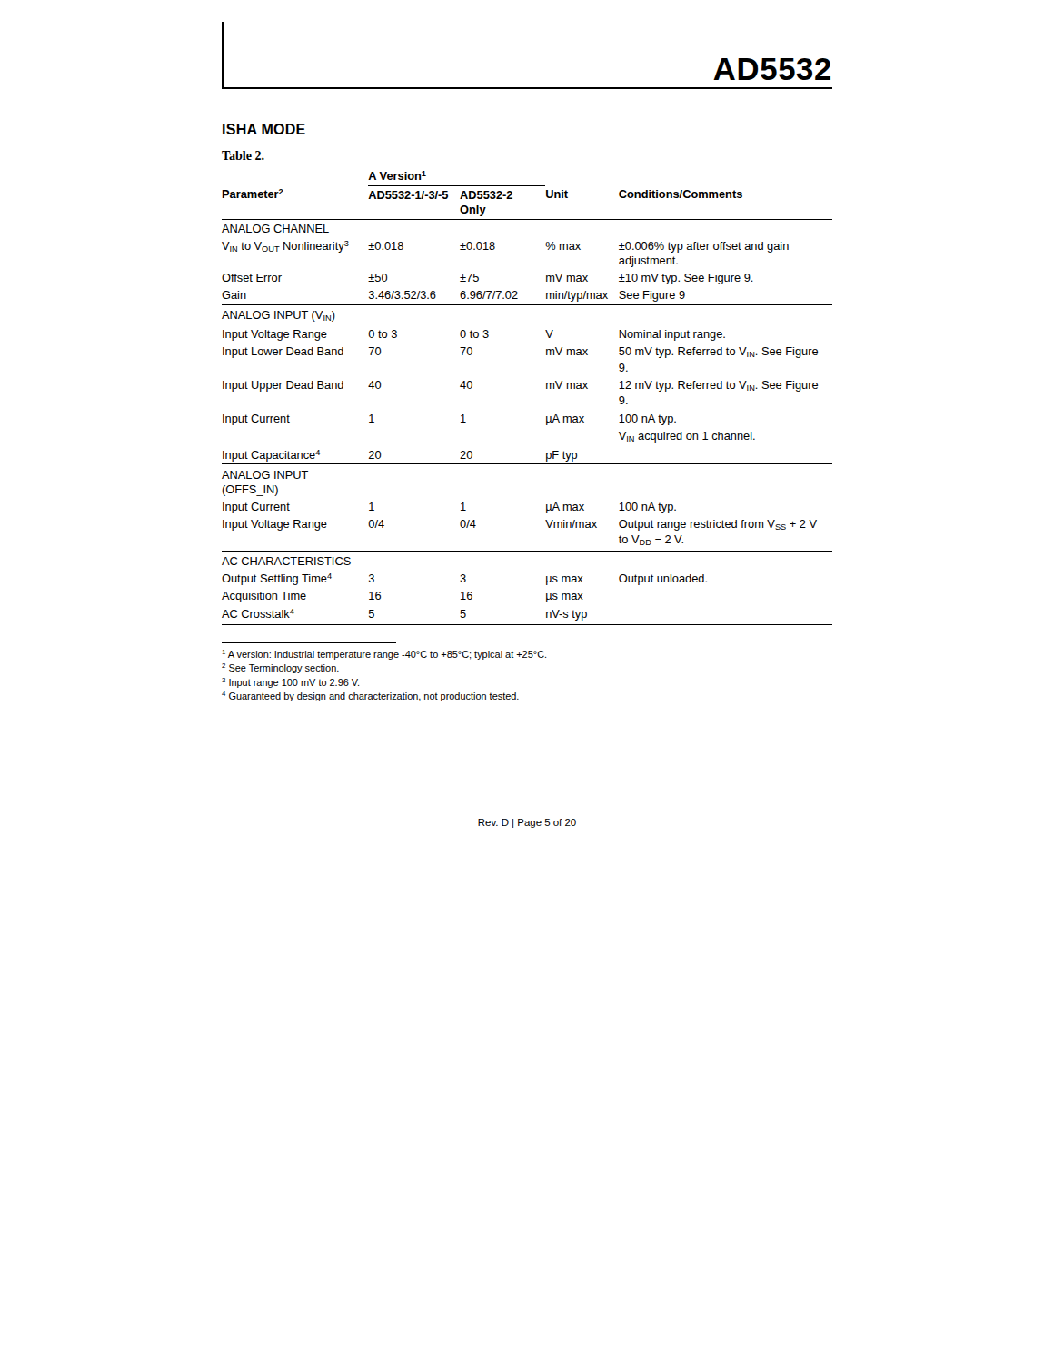AD5532
ISHA MODE
Table 2.
| | A Version 1 | | |
| --- | --- | --- | --- |
| Parameter 2 | AD5532-1/-3/-5 | AD5532-2 Only | Unit | Conditions/Comments |
| ANALOG CHANNEL | | | | |
| V IN to V OUT Nonlinearity 3 | ±0.018 | ±0.018 | % max | ±0.006% typ after offset and gain adjustment. |
| Offset Error | ±50 | ±75 | mV max | ±10 mV typ. See Figure 9. |
| Gain | 3.46/3.52/3.6 | 6.96/7/7.02 | min/typ/max | See Figure 9 |
| ANALOG INPUT (V IN ) | | | | |
| Input Voltage Range | 0 to 3 | 0 to 3 | V | Nominal input range. |
| Input Lower Dead Band | 70 | 70 | mV max | 50 mV typ. Referred to V IN . See Figure 9. |
| Input Upper Dead Band | 40 | 40 | mV max | 12 mV typ. Referred to V IN . See Figure 9. |
| Input Current | 1 | 1 | µA max | 100 nA typ. |
| | | | | V IN acquired on 1 channel. |
| Input Capacitance 4 | 20 | 20 | pF typ | |
| ANALOG INPUT (OFFS_IN) | | | | |
| Input Current | 1 | 1 | µA max | 100 nA typ. |
| Input Voltage Range | 0/4 | 0/4 | Vmin/max | Output range restricted from V SS + 2 V to V DD − 2 V. |
| AC CHARACTERISTICS | | | | |
| Output Settling Time 4 | 3 | 3 | µs max | Output unloaded. |
| Acquisition Time | 16 | 16 | µs max | |
| AC Crosstalk 4 | 5 | 5 | nV-s typ | |
1 A version: Industrial temperature range -40°C to +85°C; typical at +25°C.
2 See Terminology section.
3 Input range 100 mV to 2.96 V.
4 Guaranteed by design and characterization, not production tested.
Rev. D | Page 5 of 20